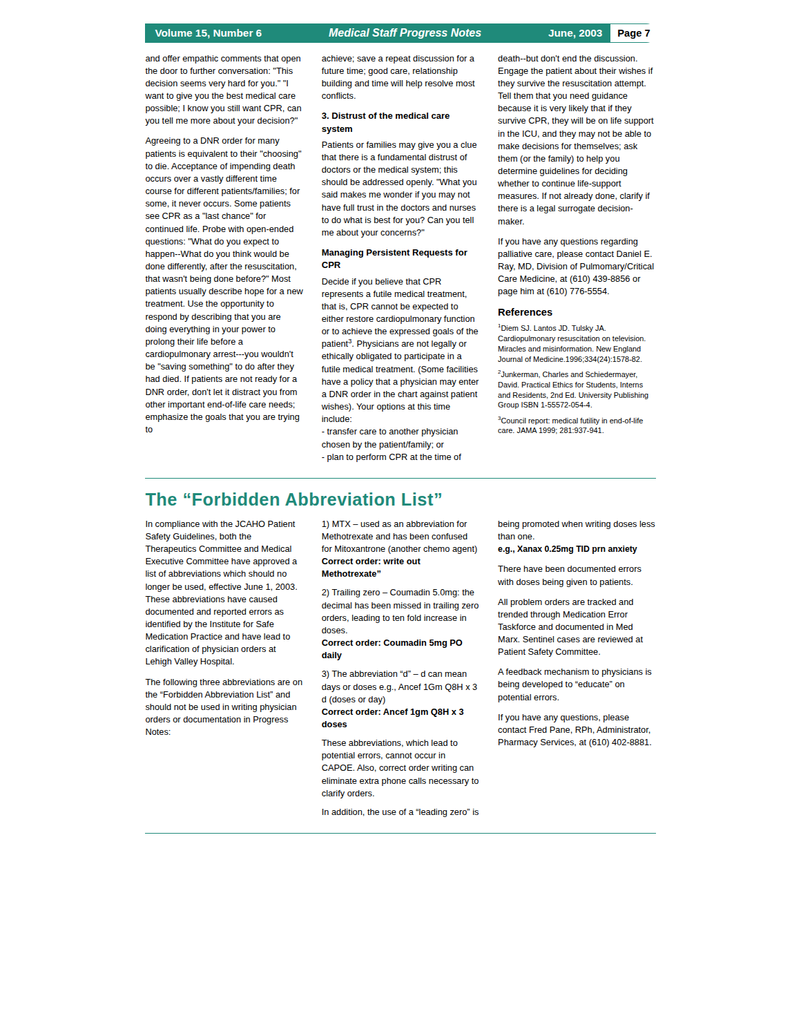Volume 15, Number 6 Medical Staff Progress Notes June, 2003 Page 7
and offer empathic comments that open the door to further conversation: "This decision seems very hard for you." "I want to give you the best medical care possible; I know you still want CPR, can you tell me more about your decision?"
Agreeing to a DNR order for many patients is equivalent to their "choosing" to die. Acceptance of impending death occurs over a vastly different time course for different patients/families; for some, it never occurs. Some patients see CPR as a "last chance" for continued life. Probe with open-ended questions: "What do you expect to happen--What do you think would be done differently, after the resuscitation, that wasn't being done before?" Most patients usually describe hope for a new treatment. Use the opportunity to respond by describing that you are doing everything in your power to prolong their life before a cardiopulmonary arrest---you wouldn't be "saving something" to do after they had died. If patients are not ready for a DNR order, don't let it distract you from other important end-of-life care needs; emphasize the goals that you are trying to
achieve; save a repeat discussion for a future time; good care, relationship building and time will help resolve most conflicts.
3. Distrust of the medical care system
Patients or families may give you a clue that there is a fundamental distrust of doctors or the medical system; this should be addressed openly. "What you said makes me wonder if you may not have full trust in the doctors and nurses to do what is best for you? Can you tell me about your concerns?"
Managing Persistent Requests for CPR
Decide if you believe that CPR represents a futile medical treatment, that is, CPR cannot be expected to either restore cardiopulmonary function or to achieve the expressed goals of the patient3. Physicians are not legally or ethically obligated to participate in a futile medical treatment. (Some facilities have a policy that a physician may enter a DNR order in the chart against patient wishes). Your options at this time include:
- transfer care to another physician chosen by the patient/family; or
- plan to perform CPR at the time of
death--but don't end the discussion. Engage the patient about their wishes if they survive the resuscitation attempt. Tell them that you need guidance because it is very likely that if they survive CPR, they will be on life support in the ICU, and they may not be able to make decisions for themselves; ask them (or the family) to help you determine guidelines for deciding whether to continue life-support measures. If not already done, clarify if there is a legal surrogate decision-maker.
If you have any questions regarding palliative care, please contact Daniel E. Ray, MD, Division of Pulmomary/Critical Care Medicine, at (610) 439-8856 or page him at (610) 776-5554.
References
1Diem SJ. Lantos JD. Tulsky JA. Cardiopulmonary resuscitation on television. Miracles and misinformation. New England Journal of Medicine.1996;334(24):1578-82.
2Junkerman, Charles and Schiedermayer, David. Practical Ethics for Students, Interns and Residents, 2nd Ed. University Publishing Group ISBN 1-55572-054-4.
3Council report: medical futility in end-of-life care. JAMA 1999; 281:937-941.
The “Forbidden Abbreviation List”
In compliance with the JCAHO Patient Safety Guidelines, both the Therapeutics Committee and Medical Executive Committee have approved a list of abbreviations which should no longer be used, effective June 1, 2003. These abbreviations have caused documented and reported errors as identified by the Institute for Safe Medication Practice and have lead to clarification of physician orders at Lehigh Valley Hospital.
The following three abbreviations are on the “Forbidden Abbreviation List” and should not be used in writing physician orders or documentation in Progress Notes:
1) MTX – used as an abbreviation for Methotrexate and has been confused for Mitoxantrone (another chemo agent)
Correct order: write out Methotrexate”
2) Trailing zero – Coumadin 5.0mg: the decimal has been missed in trailing zero orders, leading to ten fold increase in doses.
Correct order: Coumadin 5mg PO daily
3) The abbreviation “d” – d can mean days or doses e.g., Ancef 1Gm Q8H x 3 d (doses or day)
Correct order: Ancef 1gm Q8H x 3 doses
These abbreviations, which lead to potential errors, cannot occur in CAPOE. Also, correct order writing can eliminate extra phone calls necessary to clarify orders.
In addition, the use of a “leading zero” is
being promoted when writing doses less than one.
e.g., Xanax 0.25mg TID prn anxiety
There have been documented errors with doses being given to patients.
All problem orders are tracked and trended through Medication Error Taskforce and documented in Med Marx. Sentinel cases are reviewed at Patient Safety Committee.
A feedback mechanism to physicians is being developed to “educate” on potential errors.
If you have any questions, please contact Fred Pane, RPh, Administrator, Pharmacy Services, at (610) 402-8881.